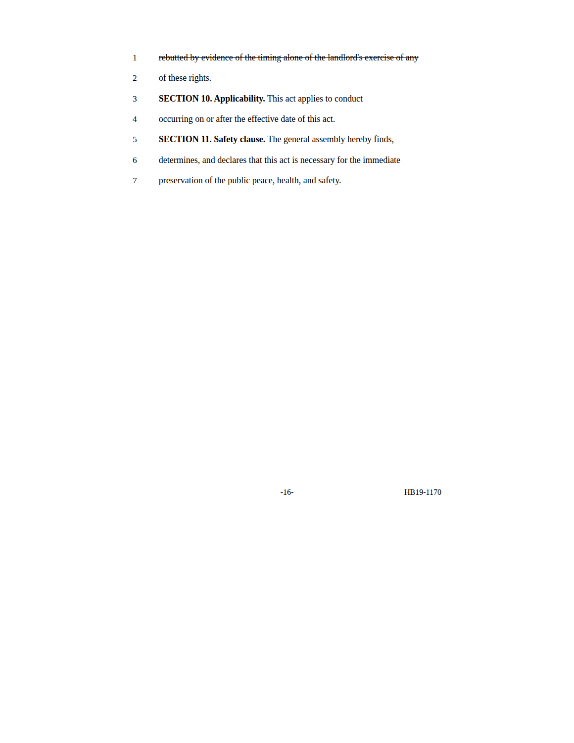1
rebutted by evidence of the timing alone of the landlord's exercise of any
2
of these rights.
3
SECTION 10. Applicability. This act applies to conduct
4
occurring on or after the effective date of this act.
5
SECTION 11. Safety clause. The general assembly hereby finds,
6
determines, and declares that this act is necessary for the immediate
7
preservation of the public peace, health, and safety.
-16-
HB19-1170